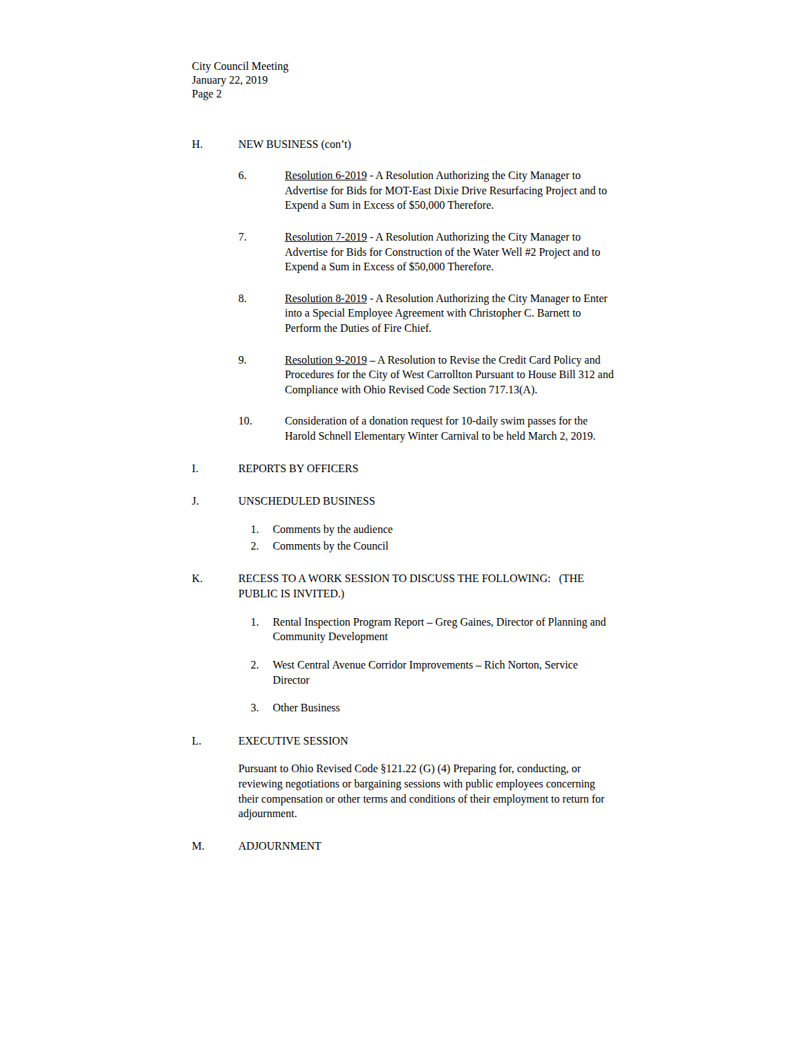City Council Meeting
January 22, 2019
Page 2
H.
NEW BUSINESS (con’t)
6.
Resolution 6-2019 - A Resolution Authorizing the City Manager to Advertise for Bids for MOT-East Dixie Drive Resurfacing Project and to Expend a Sum in Excess of $50,000 Therefore.
7.
Resolution 7-2019 - A Resolution Authorizing the City Manager to Advertise for Bids for Construction of the Water Well #2 Project and to Expend a Sum in Excess of $50,000 Therefore.
8.
Resolution 8-2019 - A Resolution Authorizing the City Manager to Enter into a Special Employee Agreement with Christopher C. Barnett to Perform the Duties of Fire Chief.
9.
Resolution 9-2019 – A Resolution to Revise the Credit Card Policy and Procedures for the City of West Carrollton Pursuant to House Bill 312 and Compliance with Ohio Revised Code Section 717.13(A).
10.
Consideration of a donation request for 10-daily swim passes for the Harold Schnell Elementary Winter Carnival to be held March 2, 2019.
I.
REPORTS BY OFFICERS
J.
UNSCHEDULED BUSINESS
1.
Comments by the audience
2.
Comments by the Council
K.
RECESS TO A WORK SESSION TO DISCUSS THE FOLLOWING: (THE PUBLIC IS INVITED.)
1.
Rental Inspection Program Report – Greg Gaines, Director of Planning and Community Development
2.
West Central Avenue Corridor Improvements – Rich Norton, Service Director
3.
Other Business
L.
EXECUTIVE SESSION
Pursuant to Ohio Revised Code §121.22 (G) (4) Preparing for, conducting, or reviewing negotiations or bargaining sessions with public employees concerning their compensation or other terms and conditions of their employment to return for adjournment.
M.
ADJOURNMENT